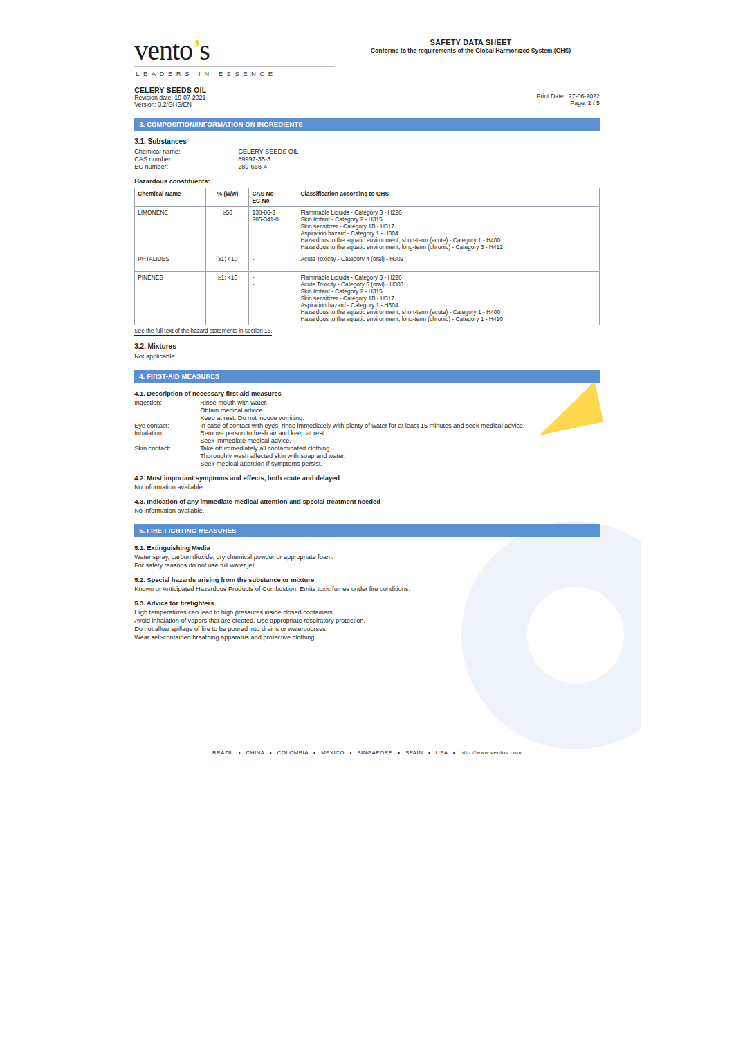vento’s
LEADERS IN ESSENCE
SAFETY DATA SHEET
Conforms to the requirements of the Global Harmonized System (GHS)
CELERY SEEDS OIL
Revision date: 19-07-2021
Version: 3.2/GHS/EN
Print Date: 27-06-2022
Page: 2 / 5
3. COMPOSITION/INFORMATION ON INGREDIENTS
3.1. Substances
Chemical name:
CELERY SEEDS OIL
CAS number:
89997-35-3
EC number:
289-668-4
Hazardous constituents:
| Chemical Name | % (w/w) | CAS No EC No | Classification according to GHS |
| --- | --- | --- | --- |
| LIMONENE | ≥50 | 138-86-3 205-341-0 | Flammable Liquids - Category 3 - H226 Skin Irritant - Category 2 - H315 Skin sensitizer - Category 1B - H317 Aspiration hazard - Category 1 - H304 Hazardous to the aquatic environment, short-term (acute) - Category 1 - H400 Hazardous to the aquatic environment, long-term (chronic) - Category 3 - H412 |
| PHTALIDES | ≥1; <10 | - - | Acute Toxicity - Category 4 (oral) - H302 |
| PINENES | ≥1; <10 | - - | Flammable Liquids - Category 3 - H226 Acute Toxicity - Category 5 (oral) - H303 Skin Irritant - Category 2 - H315 Skin sensitizer - Category 1B - H317 Aspiration hazard - Category 1 - H304 Hazardous to the aquatic environment, short-term (acute) - Category 1 - H400 Hazardous to the aquatic environment, long-term (chronic) - Category 1 - H410 |
See the full text of the hazard statements in section 16.
3.2. Mixtures
Not applicable.
4. FIRST-AID MEASURES
4.1. Description of necessary first aid measures
Ingestion:
Rinse mouth with water.
Obtain medical advice.
Keep at rest. Do not induce vomiting.
Eye contact:
In case of contact with eyes, rinse immediately with plenty of water for at least 15 minutes and seek medical advice.
Inhalation:
Remove person to fresh air and keep at rest.
Seek immediate medical advice.
Skin contact:
Take off immediately all contaminated clothing.
Thoroughly wash affected skin with soap and water.
Seek medical attention if symptoms persist.
4.2. Most important symptoms and effects, both acute and delayed
No information available.
4.3. Indication of any immediate medical attention and special treatment needed
No information available.
5. FIRE-FIGHTING MEASURES
5.1. Extinguishing Media
Water spray, carbon dioxide, dry chemical powder or appropriate foam.
For safety reasons do not use full water jet.
5.2. Special hazards arising from the substance or mixture
Known or Anticipated Hazardous Products of Combustion: Emits toxic fumes under fire conditions.
5.3. Advice for firefighters
High temperatures can lead to high pressures inside closed containers.
Avoid inhalation of vapors that are created. Use appropriate respiratory protection.
Do not allow spillage of fire to be poured into drains or watercourses.
Wear self-contained breathing apparatus and protective clothing.
BRAZIL • CHINA • COLOMBIA • MEXICO • SINGAPORE • SPAIN • USA • http://www.ventos.com